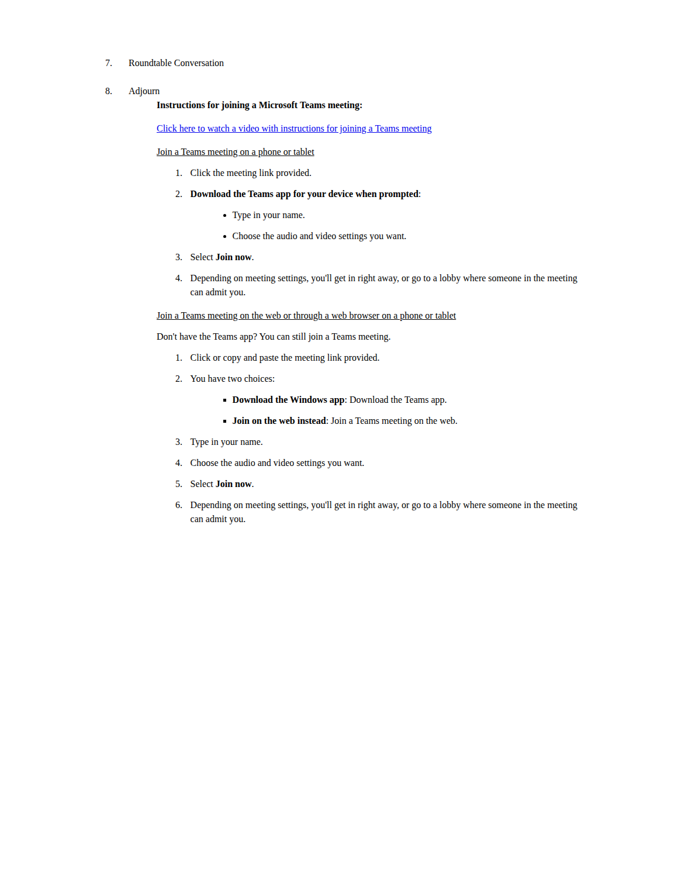Roundtable Conversation
Adjourn
Instructions for joining a Microsoft Teams meeting:
Click here to watch a video with instructions for joining a Teams meeting
Join a Teams meeting on a phone or tablet
Click the meeting link provided.
Download the Teams app for your device when prompted:
Type in your name.
Choose the audio and video settings you want.
Select Join now.
Depending on meeting settings, you'll get in right away, or go to a lobby where someone in the meeting can admit you.
Join a Teams meeting on the web or through a web browser on a phone or tablet
Don't have the Teams app? You can still join a Teams meeting.
Click or copy and paste the meeting link provided.
You have two choices:
Download the Windows app: Download the Teams app.
Join on the web instead: Join a Teams meeting on the web.
Type in your name.
Choose the audio and video settings you want.
Select Join now.
Depending on meeting settings, you'll get in right away, or go to a lobby where someone in the meeting can admit you.